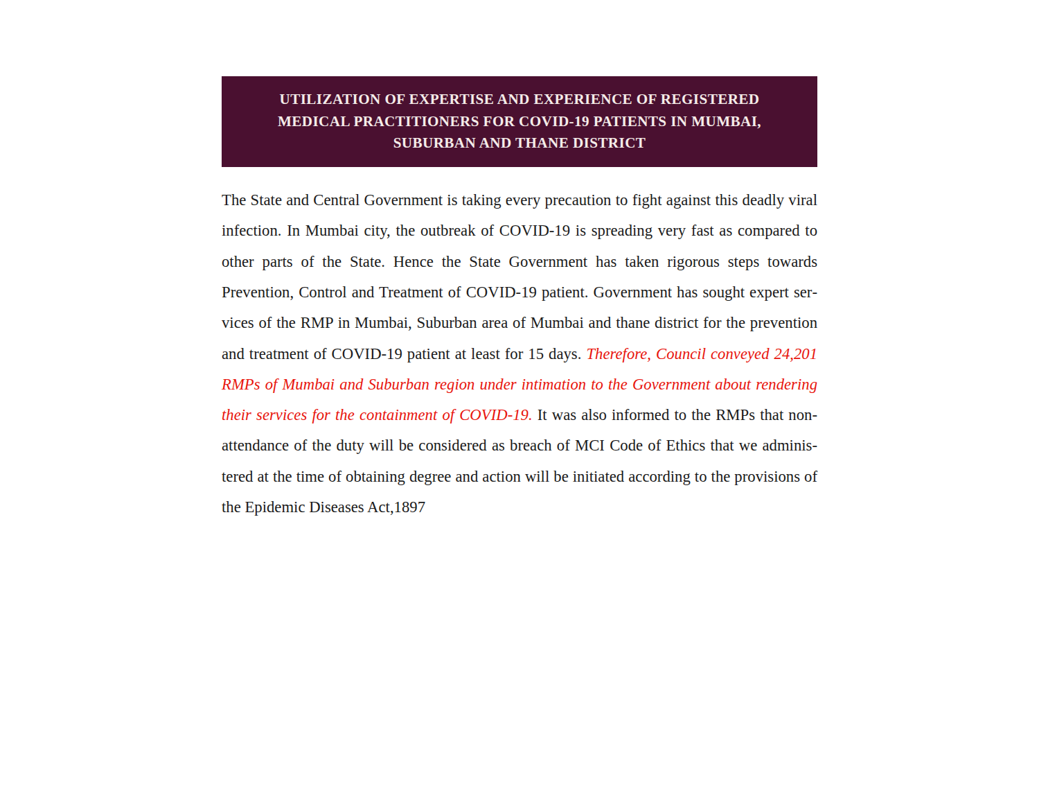Utilization of Expertise and Experience of Registered Medical Practitioners for COVID-19 Patients in Mumbai, Suburban and Thane District
The State and Central Government is taking every precaution to fight against this deadly viral infection. In Mumbai city, the outbreak of COVID-19 is spreading very fast as compared to other parts of the State. Hence the State Government has taken rigorous steps towards Prevention, Control and Treatment of COVID-19 patient. Government has sought expert services of the RMP in Mumbai, Suburban area of Mumbai and thane district for the prevention and treatment of COVID-19 patient at least for 15 days. Therefore, Council conveyed 24,201 RMPs of Mumbai and Suburban region under intimation to the Government about rendering their services for the containment of COVID-19. It was also informed to the RMPs that non-attendance of the duty will be considered as breach of MCI Code of Ethics that we administered at the time of obtaining degree and action will be initiated according to the provisions of the Epidemic Diseases Act,1897